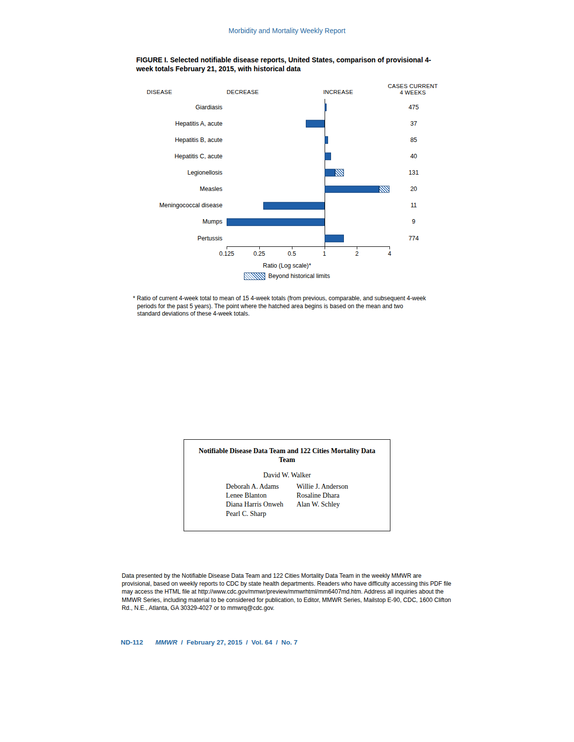Morbidity and Mortality Weekly Report
FIGURE I. Selected notifiable disease reports, United States, comparison of provisional 4-week totals February 21, 2015, with historical data
DISEASE
DECREASE
INCREASE
CASES CURRENT
4 WEEKS
Giardiasis
475
Hepatitis A, acute
37
Hepatitis B, acute
85
Hepatitis C, acute
40
Legionellosis
131
Measles
20
Meningococcal disease
11
Mumps
9
Pertussis
774
0.125
0.25
0.5
1
2
4
Ratio (Log scale)*
Beyond historical limits
* Ratio of current 4-week total to mean of 15 4-week totals (from previous, comparable, and subsequent 4-week periods for the past 5 years). The point where the hatched area begins is based on the mean and two standard deviations of these 4-week totals.
Notifiable Disease Data Team and 122 Cities Mortality Data Team
David W. Walker
| Deborah A. Adams | Willie J. Anderson |
| Lenee Blanton | Rosaline Dhara |
| Diana Harris Onweh | Alan W. Schley |
| Pearl C. Sharp | |
Data presented by the Notifiable Disease Data Team and 122 Cities Mortality Data Team in the weekly MMWR are provisional, based on weekly reports to CDC by state health departments. Readers who have difficulty accessing this PDF file may access the HTML file at http://www.cdc.gov/mmwr/preview/mmwrhtml/mm6407md.htm. Address all inquiries about the MMWR Series, including material to be considered for publication, to Editor, MMWR Series, Mailstop E-90, CDC, 1600 Clifton Rd., N.E., Atlanta, GA 30329-4027 or to mmwrq@cdc.gov.
ND-112 MMWR / February 27, 2015 / Vol. 64 / No. 7